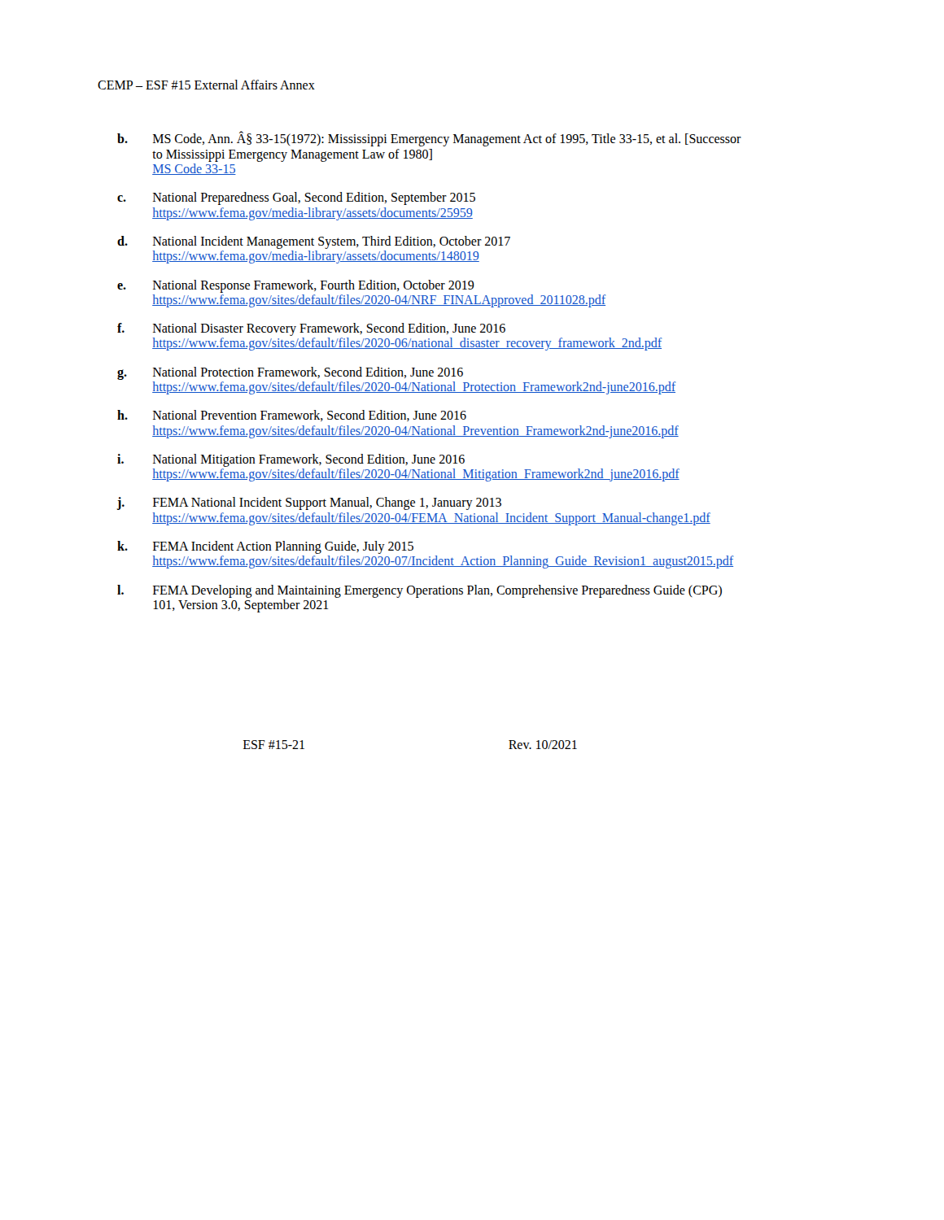CEMP – ESF #15 External Affairs Annex
b. MS Code, Ann. Â§ 33-15(1972): Mississippi Emergency Management Act of 1995, Title 33-15, et al. [Successor to Mississippi Emergency Management Law of 1980]
MS Code 33-15
c. National Preparedness Goal, Second Edition, September 2015
https://www.fema.gov/media-library/assets/documents/25959
d. National Incident Management System, Third Edition, October 2017
https://www.fema.gov/media-library/assets/documents/148019
e. National Response Framework, Fourth Edition, October 2019
https://www.fema.gov/sites/default/files/2020-04/NRF_FINALApproved_2011028.pdf
f. National Disaster Recovery Framework, Second Edition, June 2016
https://www.fema.gov/sites/default/files/2020-06/national_disaster_recovery_framework_2nd.pdf
g. National Protection Framework, Second Edition, June 2016
https://www.fema.gov/sites/default/files/2020-04/National_Protection_Framework2nd-june2016.pdf
h. National Prevention Framework, Second Edition, June 2016
https://www.fema.gov/sites/default/files/2020-04/National_Prevention_Framework2nd-june2016.pdf
i. National Mitigation Framework, Second Edition, June 2016
https://www.fema.gov/sites/default/files/2020-04/National_Mitigation_Framework2nd_june2016.pdf
j. FEMA National Incident Support Manual, Change 1, January 2013
https://www.fema.gov/sites/default/files/2020-04/FEMA_National_Incident_Support_Manual-change1.pdf
k. FEMA Incident Action Planning Guide, July 2015
https://www.fema.gov/sites/default/files/2020-07/Incident_Action_Planning_Guide_Revision1_august2015.pdf
l. FEMA Developing and Maintaining Emergency Operations Plan, Comprehensive Preparedness Guide (CPG) 101, Version 3.0, September 2021
ESF #15-21 Rev. 10/2021